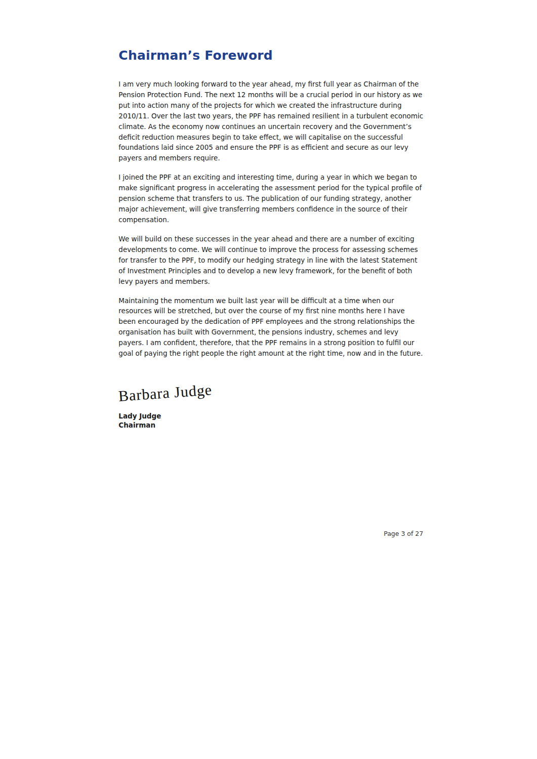Chairman’s Foreword
I am very much looking forward to the year ahead, my first full year as Chairman of the Pension Protection Fund. The next 12 months will be a crucial period in our history as we put into action many of the projects for which we created the infrastructure during 2010/11. Over the last two years, the PPF has remained resilient in a turbulent economic climate. As the economy now continues an uncertain recovery and the Government’s deficit reduction measures begin to take effect, we will capitalise on the successful foundations laid since 2005 and ensure the PPF is as efficient and secure as our levy payers and members require.
I joined the PPF at an exciting and interesting time, during a year in which we began to make significant progress in accelerating the assessment period for the typical profile of pension scheme that transfers to us. The publication of our funding strategy, another major achievement, will give transferring members confidence in the source of their compensation.
We will build on these successes in the year ahead and there are a number of exciting developments to come. We will continue to improve the process for assessing schemes for transfer to the PPF, to modify our hedging strategy in line with the latest Statement of Investment Principles and to develop a new levy framework, for the benefit of both levy payers and members.
Maintaining the momentum we built last year will be difficult at a time when our resources will be stretched, but over the course of my first nine months here I have been encouraged by the dedication of PPF employees and the strong relationships the organisation has built with Government, the pensions industry, schemes and levy payers. I am confident, therefore, that the PPF remains in a strong position to fulfil our goal of paying the right people the right amount at the right time, now and in the future.
Barbara Judge
Lady Judge
Chairman
Page 3 of 27